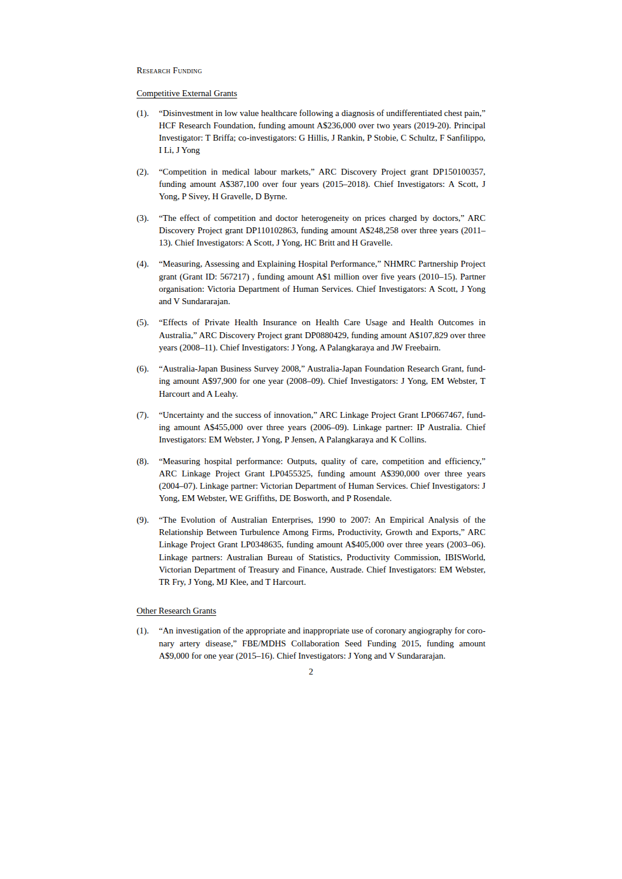Research Funding
Competitive External Grants
(1).“Disinvestment in low value healthcare following a diagnosis of undifferentiated chest pain,” HCF Research Foundation, funding amount A$236,000 over two years (2019-20). Principal Investigator: T Briffa; co-investigators: G Hillis, J Rankin, P Stobie, C Schultz, F Sanfilippo, I Li, J Yong
(2).“Competition in medical labour markets,” ARC Discovery Project grant DP150100357, funding amount A$387,100 over four years (2015–2018). Chief Investigators: A Scott, J Yong, P Sivey, H Gravelle, D Byrne.
(3).“The effect of competition and doctor heterogeneity on prices charged by doctors,” ARC Discovery Project grant DP110102863, funding amount A$248,258 over three years (2011–13). Chief Investigators: A Scott, J Yong, HC Britt and H Gravelle.
(4).“Measuring, Assessing and Explaining Hospital Performance,” NHMRC Partnership Project grant (Grant ID: 567217) , funding amount A$1 million over five years (2010–15). Partner organisation: Victoria Department of Human Services. Chief Investigators: A Scott, J Yong and V Sundararajan.
(5).“Effects of Private Health Insurance on Health Care Usage and Health Outcomes in Australia,” ARC Discovery Project grant DP0880429, funding amount A$107,829 over three years (2008–11). Chief Investigators: J Yong, A Palangkaraya and JW Freebairn.
(6).“Australia-Japan Business Survey 2008,” Australia-Japan Foundation Research Grant, funding amount A$97,900 for one year (2008–09). Chief Investigators: J Yong, EM Webster, T Harcourt and A Leahy.
(7).“Uncertainty and the success of innovation,” ARC Linkage Project Grant LP0667467, funding amount A$455,000 over three years (2006–09). Linkage partner: IP Australia. Chief Investigators: EM Webster, J Yong, P Jensen, A Palangkaraya and K Collins.
(8).“Measuring hospital performance: Outputs, quality of care, competition and efficiency,” ARC Linkage Project Grant LP0455325, funding amount A$390,000 over three years (2004–07). Linkage partner: Victorian Department of Human Services. Chief Investigators: J Yong, EM Webster, WE Griffiths, DE Bosworth, and P Rosendale.
(9).“The Evolution of Australian Enterprises, 1990 to 2007: An Empirical Analysis of the Relationship Between Turbulence Among Firms, Productivity, Growth and Exports,” ARC Linkage Project Grant LP0348635, funding amount A$405,000 over three years (2003–06). Linkage partners: Australian Bureau of Statistics, Productivity Commission, IBISWorld, Victorian Department of Treasury and Finance, Austrade. Chief Investigators: EM Webster, TR Fry, J Yong, MJ Klee, and T Harcourt.
Other Research Grants
(1).“An investigation of the appropriate and inappropriate use of coronary angiography for coronary artery disease,” FBE/MDHS Collaboration Seed Funding 2015, funding amount A$9,000 for one year (2015–16). Chief Investigators: J Yong and V Sundararajan.
2